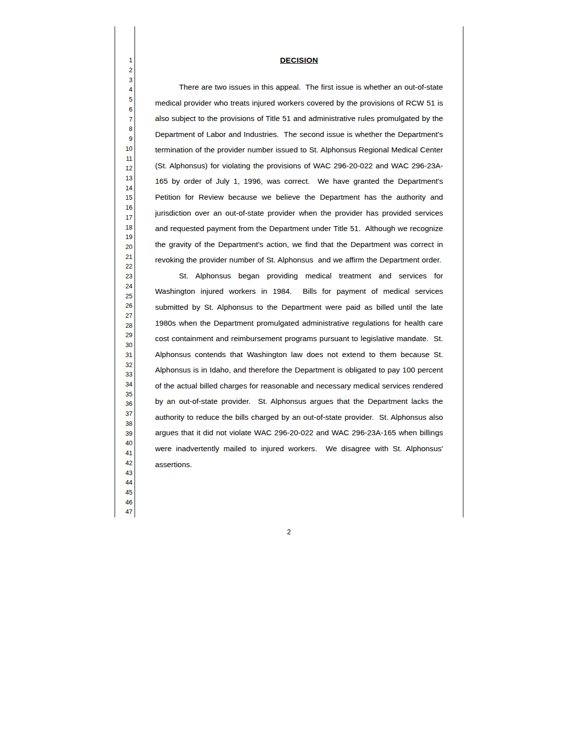1
2
3
4
5
6
7
8
9
10
11
12
13
14
15
16
17
18
19
20
21
22
23
24
25
26
27
28
29
30
31
32
33
34
35
36
37
38
39
40
41
42
43
44
45
46
47
DECISION
There are two issues in this appeal. The first issue is whether an out-of-state medical provider who treats injured workers covered by the provisions of RCW 51 is also subject to the provisions of Title 51 and administrative rules promulgated by the Department of Labor and Industries. The second issue is whether the Department's termination of the provider number issued to St. Alphonsus Regional Medical Center (St. Alphonsus) for violating the provisions of WAC 296-20-022 and WAC 296-23A-165 by order of July 1, 1996, was correct. We have granted the Department's Petition for Review because we believe the Department has the authority and jurisdiction over an out-of-state provider when the provider has provided services and requested payment from the Department under Title 51. Although we recognize the gravity of the Department's action, we find that the Department was correct in revoking the provider number of St. Alphonsus and we affirm the Department order.
St. Alphonsus began providing medical treatment and services for Washington injured workers in 1984. Bills for payment of medical services submitted by St. Alphonsus to the Department were paid as billed until the late 1980s when the Department promulgated administrative regulations for health care cost containment and reimbursement programs pursuant to legislative mandate. St. Alphonsus contends that Washington law does not extend to them because St. Alphonsus is in Idaho, and therefore the Department is obligated to pay 100 percent of the actual billed charges for reasonable and necessary medical services rendered by an out-of-state provider. St. Alphonsus argues that the Department lacks the authority to reduce the bills charged by an out-of-state provider. St. Alphonsus also argues that it did not violate WAC 296-20-022 and WAC 296-23A-165 when billings were inadvertently mailed to injured workers. We disagree with St. Alphonsus' assertions.
2